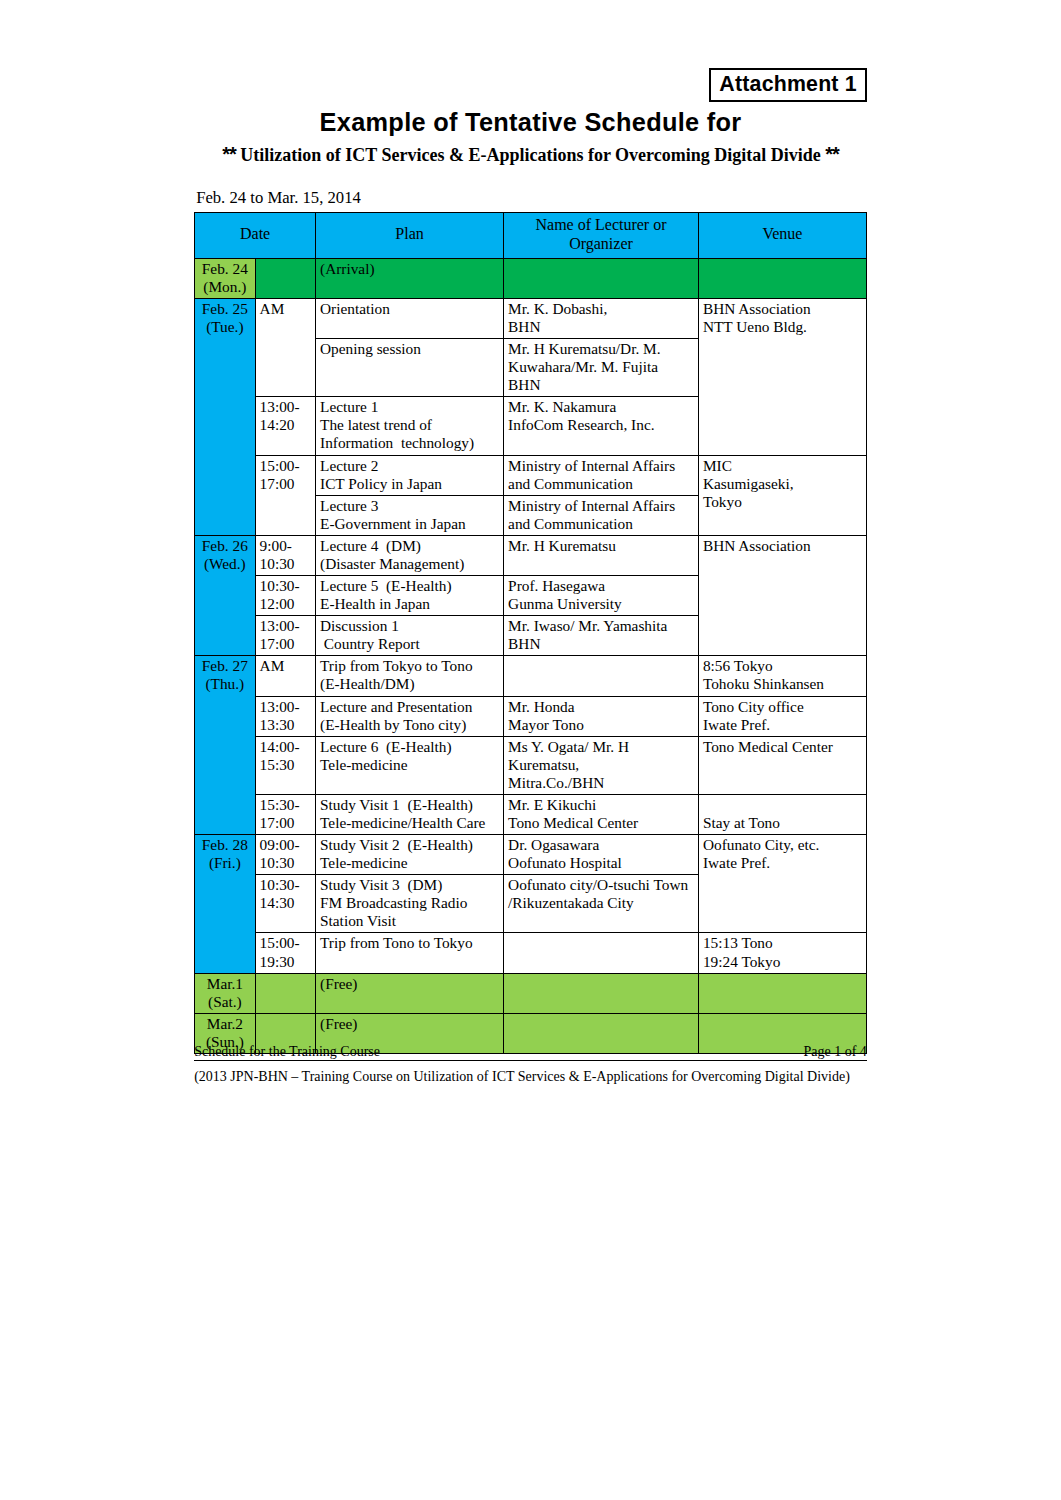Attachment 1
Example of Tentative Schedule for
** Utilization of ICT Services & E-Applications for Overcoming Digital Divide **
Feb. 24 to Mar. 15, 2014
| Date | Plan | Name of Lecturer or Organizer | Venue |
| --- | --- | --- | --- |
| Feb. 24 (Mon.) | | (Arrival) | | |
| Feb. 25 (Tue.) | AM | Orientation | Mr. K. Dobashi, BHN | BHN Association NTT Ueno Bldg. |
| Opening session | Mr. H Kurematsu/Dr. M. Kuwahara/Mr. M. Fujita BHN |
| 13:00- 14:20 | Lecture 1 The latest trend of Information technology) | Mr. K. Nakamura InfoCom Research, Inc. |
| 15:00- 17:00 | Lecture 2 ICT Policy in Japan | Ministry of Internal Affairs and Communication | MIC Kasumigaseki, Tokyo |
| Lecture 3 E-Government in Japan | Ministry of Internal Affairs and Communication |
| Feb. 26 (Wed.) | 9:00- 10:30 | Lecture 4 (DM) (Disaster Management) | Mr. H Kurematsu | BHN Association |
| 10:30- 12:00 | Lecture 5 (E-Health) E-Health in Japan | Prof. Hasegawa Gunma University |
| 13:00- 17:00 | Discussion 1 Country Report | Mr. Iwaso/ Mr. Yamashita BHN |
| Feb. 27 (Thu.) | AM | Trip from Tokyo to Tono (E-Health/DM) | | 8:56 Tokyo Tohoku Shinkansen |
| 13:00- 13:30 | Lecture and Presentation (E-Health by Tono city) | Mr. Honda Mayor Tono | Tono City office Iwate Pref. |
| 14:00- 15:30 | Lecture 6 (E-Health) Tele-medicine | Ms Y. Ogata/ Mr. H Kurematsu, Mitra.Co./BHN | Tono Medical Center |
| 15:30- 17:00 | Study Visit 1 (E-Health) Tele-medicine/Health Care | Mr. E Kikuchi Tono Medical Center | Stay at Tono |
| Feb. 28 (Fri.) | 09:00- 10:30 | Study Visit 2 (E-Health) Tele-medicine | Dr. Ogasawara Oofunato Hospital | Oofunato City, etc. Iwate Pref. |
| 10:30- 14:30 | Study Visit 3 (DM) FM Broadcasting Radio Station Visit | Oofunato city/O-tsuchi Town /Rikuzentakada City |
| 15:00- 19:30 | Trip from Tono to Tokyo | | 15:13 Tono 19:24 Tokyo |
| Mar.1 (Sat.) | | (Free) | | |
| Mar.2 (Sun.) | | (Free) | | |
Schedule for the Training Course Page 1 of 4
(2013 JPN-BHN – Training Course on Utilization of ICT Services & E-Applications for Overcoming Digital Divide)